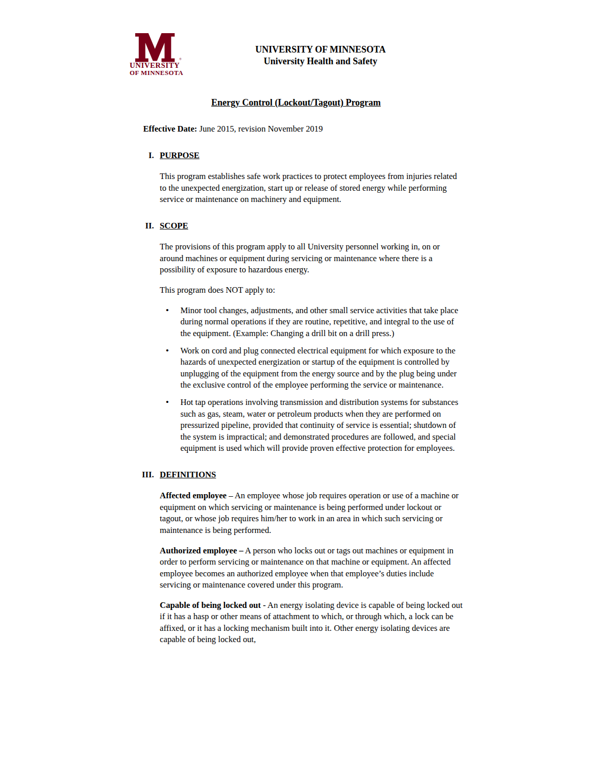UNIVERSITY OF MINNESOTA ®
UNIVERSITY OF MINNESOTA
University Health and Safety
Energy Control (Lockout/Tagout) Program
Effective Date: June 2015, revision November 2019
I.
PURPOSE
This program establishes safe work practices to protect employees from injuries related to the unexpected energization, start up or release of stored energy while performing service or maintenance on machinery and equipment.
II.
SCOPE
The provisions of this program apply to all University personnel working in, on or around machines or equipment during servicing or maintenance where there is a possibility of exposure to hazardous energy.
This program does NOT apply to:
Minor tool changes, adjustments, and other small service activities that take place during normal operations if they are routine, repetitive, and integral to the use of the equipment. (Example: Changing a drill bit on a drill press.)
Work on cord and plug connected electrical equipment for which exposure to the hazards of unexpected energization or startup of the equipment is controlled by unplugging of the equipment from the energy source and by the plug being under the exclusive control of the employee performing the service or maintenance.
Hot tap operations involving transmission and distribution systems for substances such as gas, steam, water or petroleum products when they are performed on pressurized pipeline, provided that continuity of service is essential; shutdown of the system is impractical; and demonstrated procedures are followed, and special equipment is used which will provide proven effective protection for employees.
III.
DEFINITIONS
Affected employee – An employee whose job requires operation or use of a machine or equipment on which servicing or maintenance is being performed under lockout or tagout, or whose job requires him/her to work in an area in which such servicing or maintenance is being performed.
Authorized employee – A person who locks out or tags out machines or equipment in order to perform servicing or maintenance on that machine or equipment. An affected employee becomes an authorized employee when that employee’s duties include servicing or maintenance covered under this program.
Capable of being locked out - An energy isolating device is capable of being locked out if it has a hasp or other means of attachment to which, or through which, a lock can be affixed, or it has a locking mechanism built into it. Other energy isolating devices are capable of being locked out,